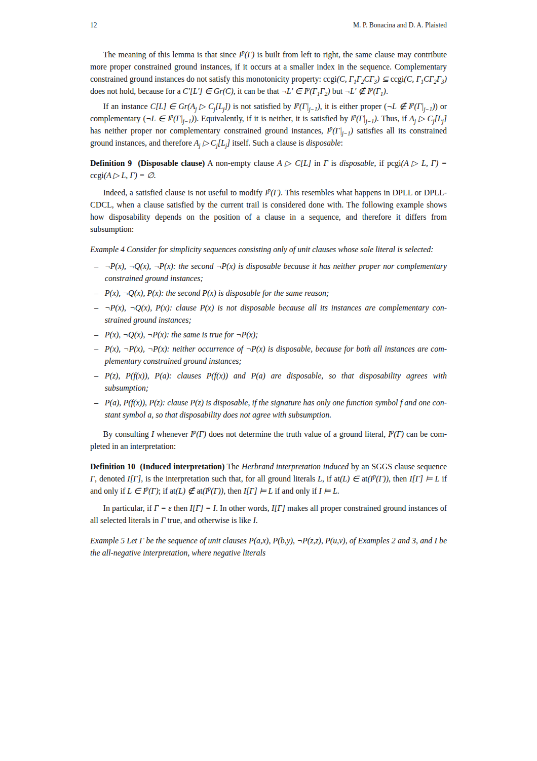12 M. P. Bonacina and D. A. Plaisted
The meaning of this lemma is that since Ip(Γ) is built from left to right, the same clause may contribute more proper constrained ground instances, if it occurs at a smaller index in the sequence. Complementary constrained ground instances do not satisfy this monotonicity property: ccgi(C, Γ1Γ2CΓ3) ⊆ ccgi(C, Γ1CΓ2Γ3) does not hold, because for a C′[L′] ∈ Gr(C), it can be that ¬L′ ∈ Ip(Γ1Γ2) but ¬L′ ∉ Ip(Γ1).
If an instance C[L] ∈ Gr(Aj ▷ Cj[Lj]) is not satisfied by Ip(Γ|j−1), it is either proper (¬L ∉ Ip(Γ|j−1)) or complementary (¬L ∈ Ip(Γ|j−1)). Equivalently, if it is neither, it is satisfied by Ip(Γ|j−1). Thus, if Aj ▷ Cj[Lj] has neither proper nor complementary constrained ground instances, Ip(Γ|j−1) satisfies all its constrained ground instances, and therefore Aj ▷ Cj[Lj] itself. Such a clause is disposable:
Definition 9 (Disposable clause) A non-empty clause A ▷ C[L] in Γ is disposable, if pcgi(A ▷ L, Γ) = ccgi(A ▷ L, Γ) = ∅.
Indeed, a satisfied clause is not useful to modify Ip(Γ). This resembles what happens in DPLL or DPLL-CDCL, when a clause satisfied by the current trail is considered done with. The following example shows how disposability depends on the position of a clause in a sequence, and therefore it differs from subsumption:
Example 4 Consider for simplicity sequences consisting only of unit clauses whose sole literal is selected:
¬P(x), ¬Q(x), ¬P(x): the second ¬P(x) is disposable because it has neither proper nor complementary constrained ground instances;
P(x), ¬Q(x), P(x): the second P(x) is disposable for the same reason;
¬P(x), ¬Q(x), P(x): clause P(x) is not disposable because all its instances are complementary constrained ground instances;
P(x), ¬Q(x), ¬P(x): the same is true for ¬P(x);
P(x), ¬P(x), ¬P(x): neither occurrence of ¬P(x) is disposable, because for both all instances are complementary constrained ground instances;
P(z), P(f(x)), P(a): clauses P(f(x)) and P(a) are disposable, so that disposability agrees with subsumption;
P(a), P(f(x)), P(z): clause P(z) is disposable, if the signature has only one function symbol f and one constant symbol a, so that disposability does not agree with subsumption.
By consulting I whenever Ip(Γ) does not determine the truth value of a ground literal, Ip(Γ) can be completed in an interpretation:
Definition 10 (Induced interpretation) The Herbrand interpretation induced by an SGGS clause sequence Γ, denoted I[Γ], is the interpretation such that, for all ground literals L, if at(L) ∈ at(Ip(Γ)), then I[Γ] ⊨ L if and only if L ∈ Ip(Γ); if at(L) ∉ at(Ip(Γ)), then I[Γ] ⊨ L if and only if I ⊨ L.
In particular, if Γ = ε then I[Γ] = I. In other words, I[Γ] makes all proper constrained ground instances of all selected literals in Γ true, and otherwise is like I.
Example 5 Let Γ be the sequence of unit clauses P(a,x), P(b,y), ¬P(z,z), P(u,v), of Examples 2 and 3, and I be the all-negative interpretation, where negative literals